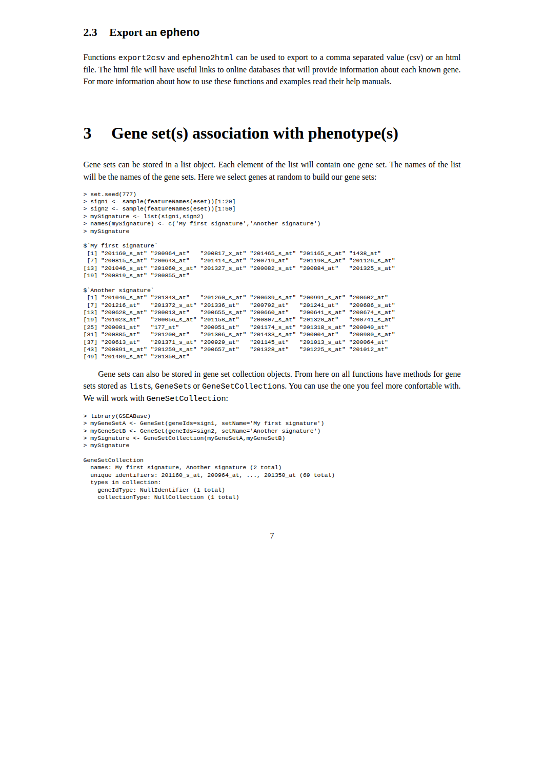2.3 Export an epheno
Functions export2csv and epheno2html can be used to export to a comma separated value (csv) or an html file. The html file will have useful links to online databases that will provide information about each known gene. For more information about how to use these functions and examples read their help manuals.
3 Gene set(s) association with phenotype(s)
Gene sets can be stored in a list object. Each element of the list will contain one gene set. The names of the list will be the names of the gene sets. Here we select genes at random to build our gene sets:
> set.seed(777)
> sign1 <- sample(featureNames(eset))[1:20]
> sign2 <- sample(featureNames(eset))[1:50]
> mySignature <- list(sign1,sign2)
> names(mySignature) <- c('My first signature','Another signature')
> mySignature

$`My first signature`
 [1] "201160_s_at" "200964_at"   "200817_x_at" "201465_s_at" "201165_s_at" "1438_at"
 [7] "200815_s_at" "200643_at"   "201414_s_at" "200719_at"   "201198_s_at" "201126_s_at"
[13] "201046_s_at" "201060_x_at" "201327_s_at" "200082_s_at" "200884_at"   "201325_s_at"
[19] "200819_s_at" "200855_at"

$`Another signature`
 [1] "201046_s_at" "201343_at"   "201260_s_at" "200639_s_at" "200991_s_at" "200602_at"
 [7] "201216_at"   "201372_s_at" "201336_at"   "200792_at"   "201241_at"   "200686_s_at"
[13] "200628_s_at" "200013_at"   "200655_s_at" "200660_at"   "200641_s_at" "200674_s_at"
[19] "201023_at"   "200056_s_at" "201158_at"   "200807_s_at" "201320_at"   "200741_s_at"
[25] "200001_at"   "177_at"      "200051_at"   "201174_s_at" "201318_s_at" "200040_at"
[31] "200885_at"   "201200_at"   "201306_s_at" "201433_s_at" "200004_at"   "200980_s_at"
[37] "200613_at"   "201371_s_at" "200929_at"   "201145_at"   "201013_s_at" "200064_at"
[43] "200891_s_at" "201259_s_at" "200657_at"   "201328_at"   "201225_s_at" "201012_at"
[49] "201409_s_at" "201350_at"
Gene sets can also be stored in gene set collection objects. From here on all functions have methods for gene sets stored as lists, GeneSets or GeneSetCollections. You can use the one you feel more confortable with. We will work with GeneSetCollection:
> library(GSEABase)
> myGeneSetA <- GeneSet(geneIds=sign1, setName='My first signature')
> myGeneSetB <- GeneSet(geneIds=sign2, setName='Another signature')
> mySignature <- GeneSetCollection(myGeneSetA,myGeneSetB)
> mySignature

GeneSetCollection
  names: My first signature, Another signature (2 total)
  unique identifiers: 201160_s_at, 200964_at, ..., 201350_at (69 total)
  types in collection:
    geneIdType: NullIdentifier (1 total)
    collectionType: NullCollection (1 total)
7